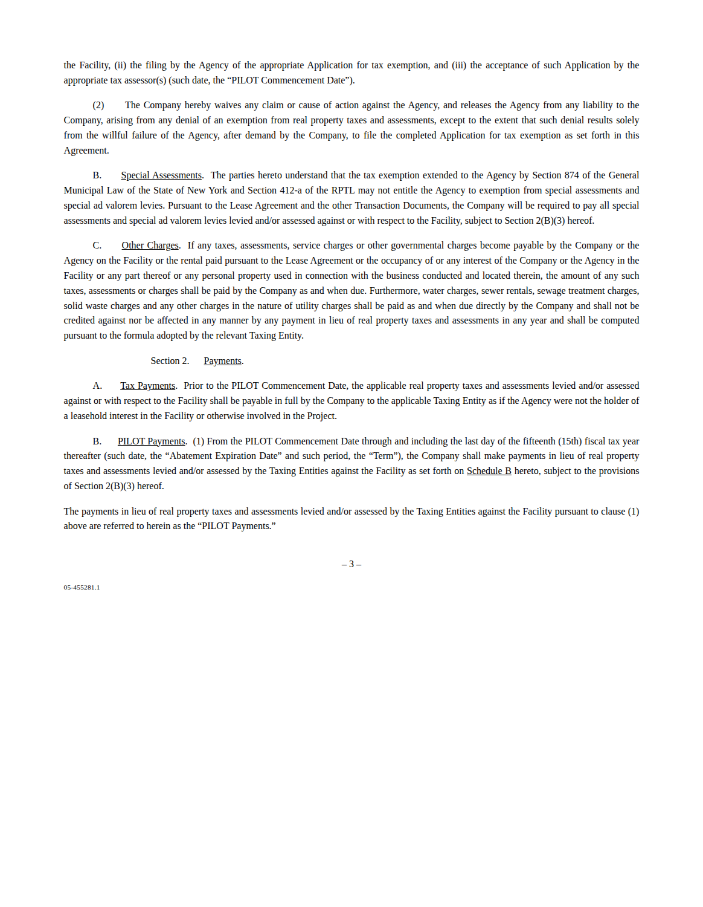the Facility, (ii) the filing by the Agency of the appropriate Application for tax exemption, and (iii) the acceptance of such Application by the appropriate tax assessor(s) (such date, the “PILOT Commencement Date”).
(2) The Company hereby waives any claim or cause of action against the Agency, and releases the Agency from any liability to the Company, arising from any denial of an exemption from real property taxes and assessments, except to the extent that such denial results solely from the willful failure of the Agency, after demand by the Company, to file the completed Application for tax exemption as set forth in this Agreement.
B. Special Assessments. The parties hereto understand that the tax exemption extended to the Agency by Section 874 of the General Municipal Law of the State of New York and Section 412-a of the RPTL may not entitle the Agency to exemption from special assessments and special ad valorem levies. Pursuant to the Lease Agreement and the other Transaction Documents, the Company will be required to pay all special assessments and special ad valorem levies levied and/or assessed against or with respect to the Facility, subject to Section 2(B)(3) hereof.
C. Other Charges. If any taxes, assessments, service charges or other governmental charges become payable by the Company or the Agency on the Facility or the rental paid pursuant to the Lease Agreement or the occupancy of or any interest of the Company or the Agency in the Facility or any part thereof or any personal property used in connection with the business conducted and located therein, the amount of any such taxes, assessments or charges shall be paid by the Company as and when due. Furthermore, water charges, sewer rentals, sewage treatment charges, solid waste charges and any other charges in the nature of utility charges shall be paid as and when due directly by the Company and shall not be credited against nor be affected in any manner by any payment in lieu of real property taxes and assessments in any year and shall be computed pursuant to the formula adopted by the relevant Taxing Entity.
Section 2. Payments.
A. Tax Payments. Prior to the PILOT Commencement Date, the applicable real property taxes and assessments levied and/or assessed against or with respect to the Facility shall be payable in full by the Company to the applicable Taxing Entity as if the Agency were not the holder of a leasehold interest in the Facility or otherwise involved in the Project.
B. PILOT Payments. (1) From the PILOT Commencement Date through and including the last day of the fifteenth (15th) fiscal tax year thereafter (such date, the “Abatement Expiration Date” and such period, the “Term”), the Company shall make payments in lieu of real property taxes and assessments levied and/or assessed by the Taxing Entities against the Facility as set forth on Schedule B hereto, subject to the provisions of Section 2(B)(3) hereof.
The payments in lieu of real property taxes and assessments levied and/or assessed by the Taxing Entities against the Facility pursuant to clause (1) above are referred to herein as the “PILOT Payments.”
– 3 –
05-455281.1